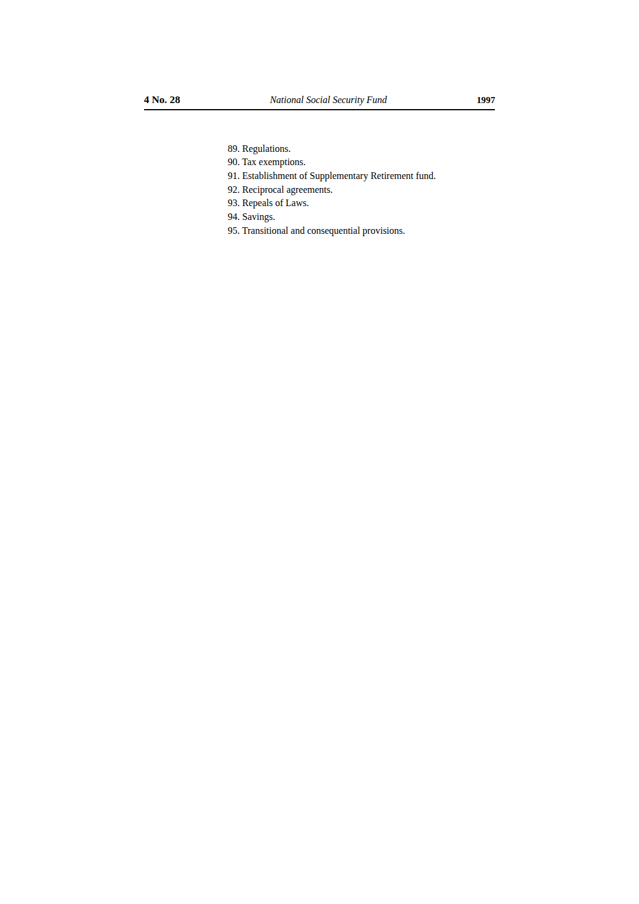4 No. 28 National Social Security Fund 1997
89. Regulations.
90. Tax exemptions.
91. Establishment of Supplementary Retirement fund.
92. Reciprocal agreements.
93. Repeals of Laws.
94. Savings.
95. Transitional and consequential provisions.